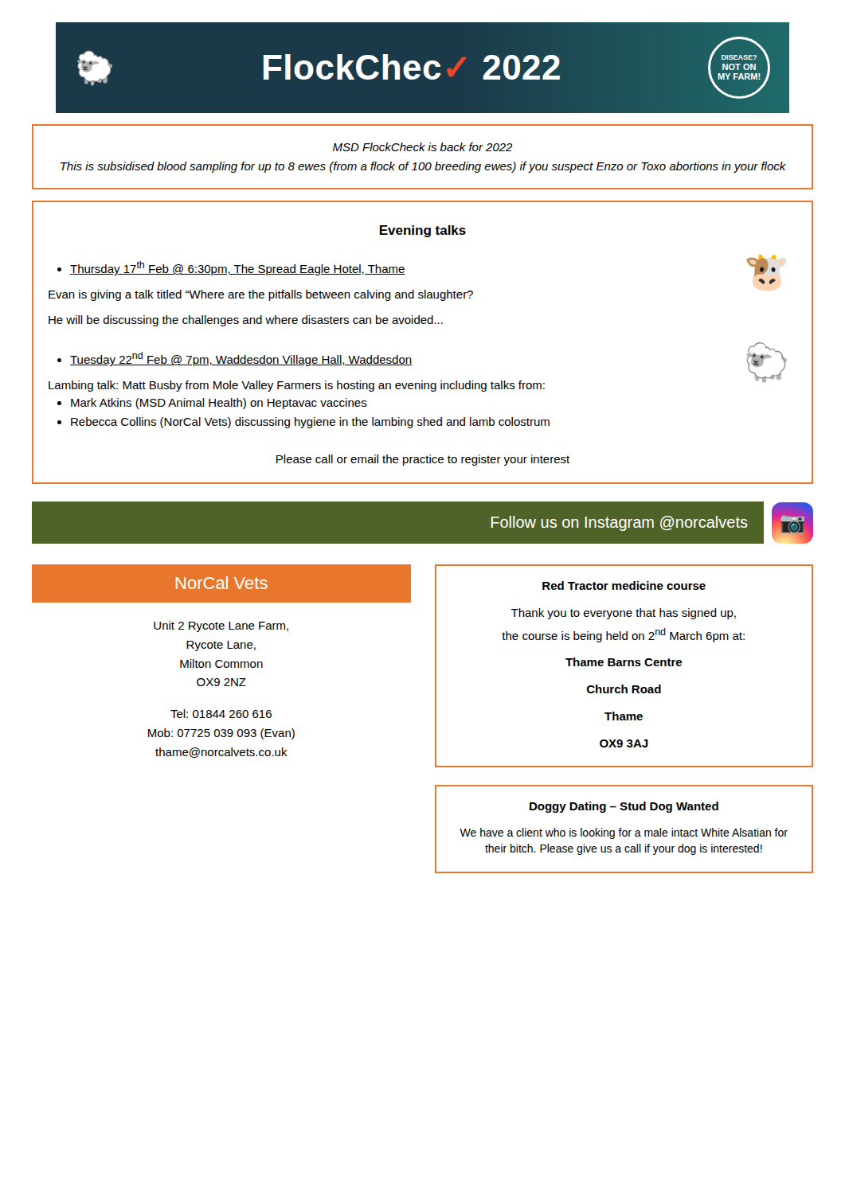🐑
FlockChec✓ 2022
DISEASE? NOT ON MY FARM!
MSD FlockCheck is back for 2022
This is subsidised blood sampling for up to 8 ewes (from a flock of 100 breeding ewes) if you suspect Enzo or Toxo abortions in your flock
Evening talks
🐮
Thursday 17th Feb @ 6:30pm, The Spread Eagle Hotel, Thame
Evan is giving a talk titled “Where are the pitfalls between calving and slaughter?
He will be discussing the challenges and where disasters can be avoided...
🐑
Tuesday 22nd Feb @ 7pm, Waddesdon Village Hall, Waddesdon
Lambing talk: Matt Busby from Mole Valley Farmers is hosting an evening including talks from:
Mark Atkins (MSD Animal Health) on Heptavac vaccines
Rebecca Collins (NorCal Vets) discussing hygiene in the lambing shed and lamb colostrum
Please call or email the practice to register your interest
Follow us on Instagram @norcalvets
📷
NorCal Vets
Unit 2 Rycote Lane Farm,
Rycote Lane,
Milton Common
OX9 2NZ
Tel: 01844 260 616
Mob: 07725 039 093 (Evan)
thame@norcalvets.co.uk
Red Tractor medicine course
Thank you to everyone that has signed up,
the course is being held on 2nd March 6pm at:
Thame Barns Centre
Church Road
Thame
OX9 3AJ
Doggy Dating – Stud Dog Wanted
We have a client who is looking for a male intact White Alsatian for their bitch. Please give us a call if your dog is interested!